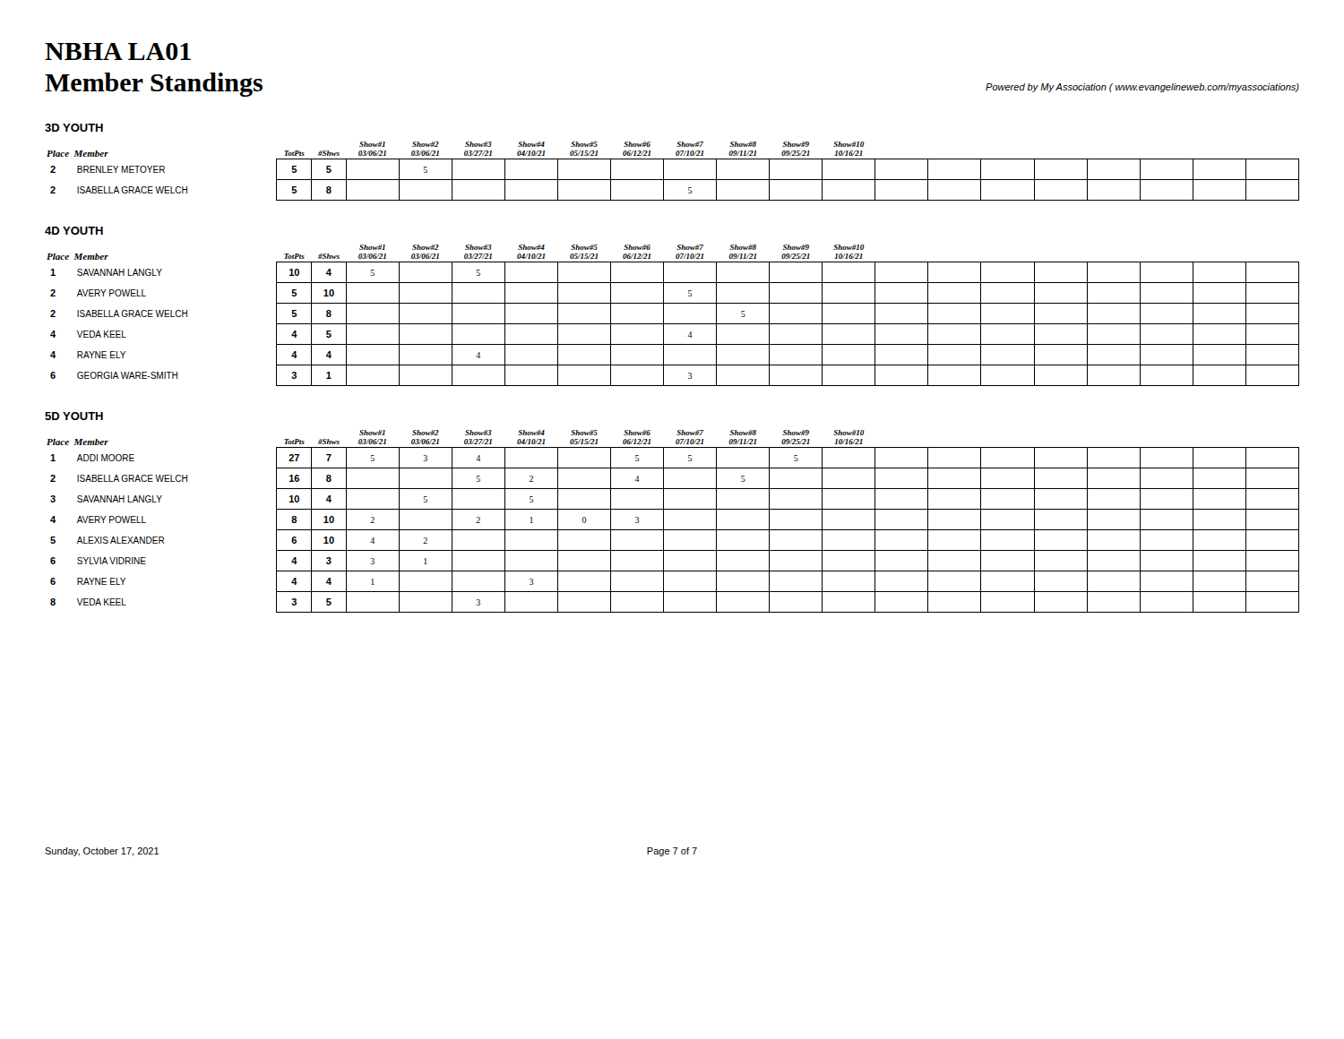NBHA LA01
Member Standings
Powered by My Association ( www.evangelineweb.com/myassociations)
3D YOUTH
| Place Member | TotPts | #Shws | Show#1 03/06/21 | Show#2 03/06/21 | Show#3 03/27/21 | Show#4 04/10/21 | Show#5 05/15/21 | Show#6 06/12/21 | Show#7 07/10/21 | Show#8 09/11/21 | Show#9 09/25/21 | Show#10 10/16/21 | | | | | | | | |
| --- | --- | --- | --- | --- | --- | --- | --- | --- | --- | --- | --- | --- | --- | --- | --- | --- | --- | --- | --- | --- |
| 2 | BRENLEY METOYER | 5 | 5 | | 5 | | | | | | | | | | | | | | | | |
| 2 | ISABELLA GRACE WELCH | 5 | 8 | | | | | | | 5 | | | | | | | | | | | |
4D YOUTH
| Place Member | TotPts | #Shws | Show#1 03/06/21 | Show#2 03/06/21 | Show#3 03/27/21 | Show#4 04/10/21 | Show#5 05/15/21 | Show#6 06/12/21 | Show#7 07/10/21 | Show#8 09/11/21 | Show#9 09/25/21 | Show#10 10/16/21 | | | | | | | | |
| --- | --- | --- | --- | --- | --- | --- | --- | --- | --- | --- | --- | --- | --- | --- | --- | --- | --- | --- | --- | --- |
| 1 | SAVANNAH LANGLY | 10 | 4 | 5 | | 5 | | | | | | | | | | | | | | | |
| 2 | AVERY POWELL | 5 | 10 | | | | | | | 5 | | | | | | | | | | | |
| 2 | ISABELLA GRACE WELCH | 5 | 8 | | | | | | | | 5 | | | | | | | | | | |
| 4 | VEDA KEEL | 4 | 5 | | | | | | | 4 | | | | | | | | | | | |
| 4 | RAYNE ELY | 4 | 4 | | | 4 | | | | | | | | | | | | | | | |
| 6 | GEORGIA WARE-SMITH | 3 | 1 | | | | | | | 3 | | | | | | | | | | | |
5D YOUTH
| Place Member | TotPts | #Shws | Show#1 03/06/21 | Show#2 03/06/21 | Show#3 03/27/21 | Show#4 04/10/21 | Show#5 05/15/21 | Show#6 06/12/21 | Show#7 07/10/21 | Show#8 09/11/21 | Show#9 09/25/21 | Show#10 10/16/21 | | | | | | | | |
| --- | --- | --- | --- | --- | --- | --- | --- | --- | --- | --- | --- | --- | --- | --- | --- | --- | --- | --- | --- | --- |
| 1 | ADDI MOORE | 27 | 7 | 5 | 3 | 4 | | | 5 | 5 | | 5 | | | | | | | | | |
| 2 | ISABELLA GRACE WELCH | 16 | 8 | | | 5 | 2 | | 4 | | 5 | | | | | | | | | | |
| 3 | SAVANNAH LANGLY | 10 | 4 | | 5 | | 5 | | | | | | | | | | | | | | |
| 4 | AVERY POWELL | 8 | 10 | 2 | | 2 | 1 | 0 | 3 | | | | | | | | | | | | |
| 5 | ALEXIS ALEXANDER | 6 | 10 | 4 | 2 | | | | | | | | | | | | | | | | |
| 6 | SYLVIA VIDRINE | 4 | 3 | 3 | 1 | | | | | | | | | | | | | | | | |
| 6 | RAYNE ELY | 4 | 4 | 1 | | | 3 | | | | | | | | | | | | | | |
| 8 | VEDA KEEL | 3 | 5 | | | 3 | | | | | | | | | | | | | | | |
Sunday, October 17, 2021 Page 7 of 7